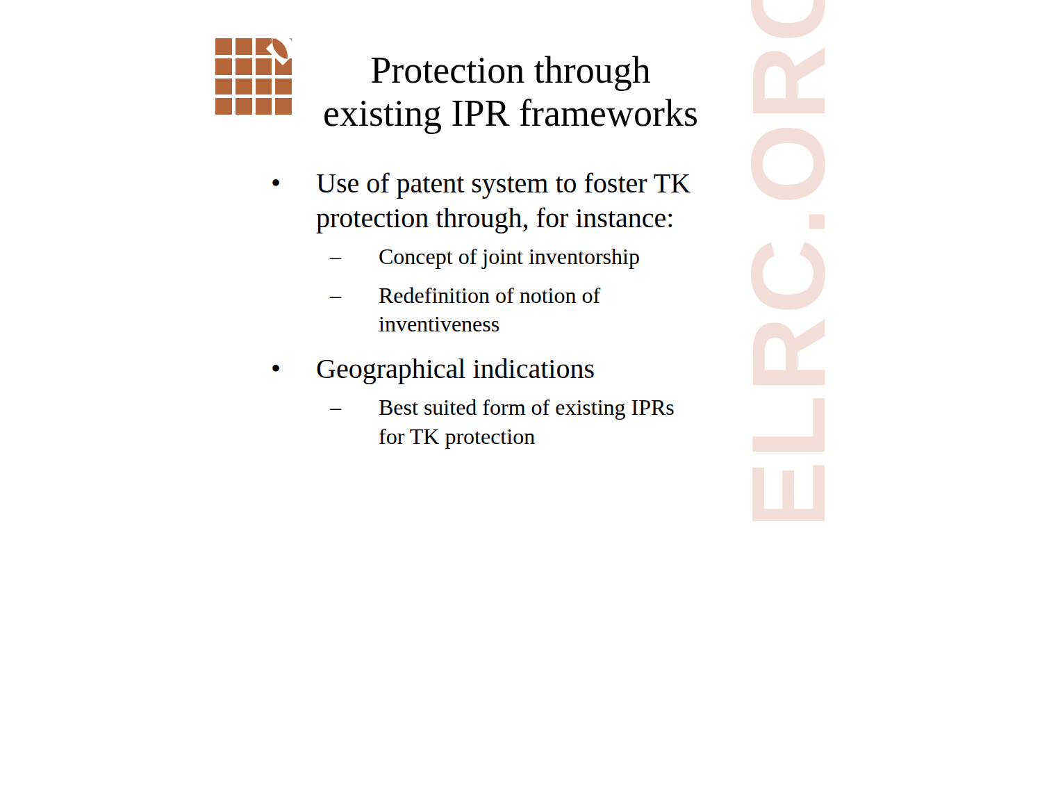IELRC.ORG
Protection through existing IPR frameworks
• Use of patent system to foster TK protection through, for instance:
–Concept of joint inventorship
–Redefinition of notion of inventiveness
• Geographical indications
–Best suited form of existing IPRs for TK protection